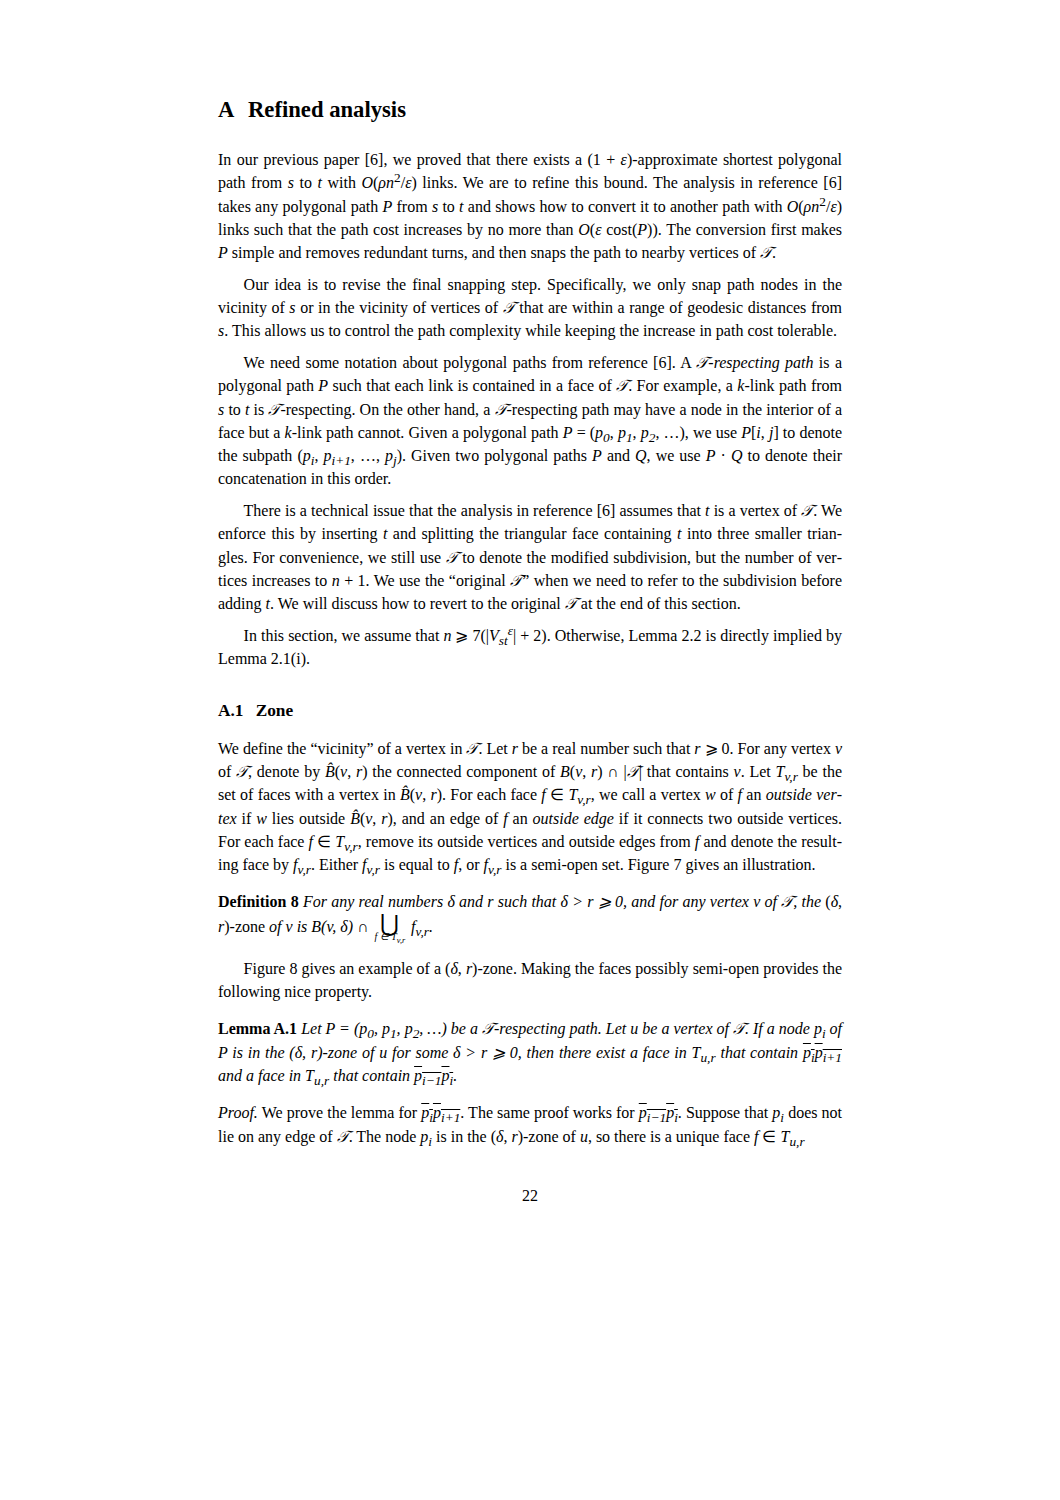ARefined analysis
In our previous paper [6], we proved that there exists a (1 + ε)-approximate shortest polygonal path from s to t with O(ρn2/ε) links. We are to refine this bound. The analysis in reference [6] takes any polygonal path P from s to t and shows how to convert it to another path with O(ρn2/ε) links such that the path cost increases by no more than O(ε cost(P)). The conversion first makes P simple and removes redundant turns, and then snaps the path to nearby vertices of 𝒯.
Our idea is to revise the final snapping step. Specifically, we only snap path nodes in the vicinity of s or in the vicinity of vertices of 𝒯 that are within a range of geodesic distances from s. This allows us to control the path complexity while keeping the increase in path cost tolerable.
We need some notation about polygonal paths from reference [6]. A 𝒯-respecting path is a polygonal path P such that each link is contained in a face of 𝒯. For example, a k-link path from s to t is 𝒯-respecting. On the other hand, a 𝒯-respecting path may have a node in the interior of a face but a k-link path cannot. Given a polygonal path P = (p0, p1, p2, …), we use P[i, j] to denote the subpath (pi, pi+1, …, pj). Given two polygonal paths P and Q, we use P · Q to denote their concatenation in this order.
There is a technical issue that the analysis in reference [6] assumes that t is a vertex of 𝒯. We enforce this by inserting t and splitting the triangular face containing t into three smaller triangles. For convenience, we still use 𝒯 to denote the modified subdivision, but the number of vertices increases to n + 1. We use the “original 𝒯” when we need to refer to the subdivision before adding t. We will discuss how to revert to the original 𝒯 at the end of this section.
In this section, we assume that n ⩾ 7(|Vstε| + 2). Otherwise, Lemma 2.2 is directly implied by Lemma 2.1(i).
A.1 Zone
We define the “vicinity” of a vertex in 𝒯. Let r be a real number such that r ⩾ 0. For any vertex v of 𝒯, denote by B̂(v, r) the connected component of B(v, r) ∩ |𝒯| that contains v. Let Tv,r be the set of faces with a vertex in B̂(v, r). For each face f ∈ Tv,r, we call a vertex w of f an outside vertex if w lies outside B̂(v, r), and an edge of f an outside edge if it connects two outside vertices. For each face f ∈ Tv,r, remove its outside vertices and outside edges from f and denote the resulting face by fv,r. Either fv,r is equal to f, or fv,r is a semi-open set. Figure 7 gives an illustration.
Definition 8 For any real numbers δ and r such that δ > r ⩾ 0, and for any vertex v of 𝒯, the (δ, r)-zone of v is B(v, δ) ∩ ⋃f ∈ Tv,r fv,r.
Figure 8 gives an example of a (δ, r)-zone. Making the faces possibly semi-open provides the following nice property.
Lemma A.1 Let P = (p0, p1, p2, …) be a 𝒯-respecting path. Let u be a vertex of 𝒯. If a node pi of P is in the (δ, r)-zone of u for some δ > r ⩾ 0, then there exist a face in Tu,r that contain pipi+1 and a face in Tu,r that contain pi−1pi.
Proof. We prove the lemma for pipi+1. The same proof works for pi−1pi. Suppose that pi does not lie on any edge of 𝒯. The node pi is in the (δ, r)-zone of u, so there is a unique face f ∈ Tu,r
22